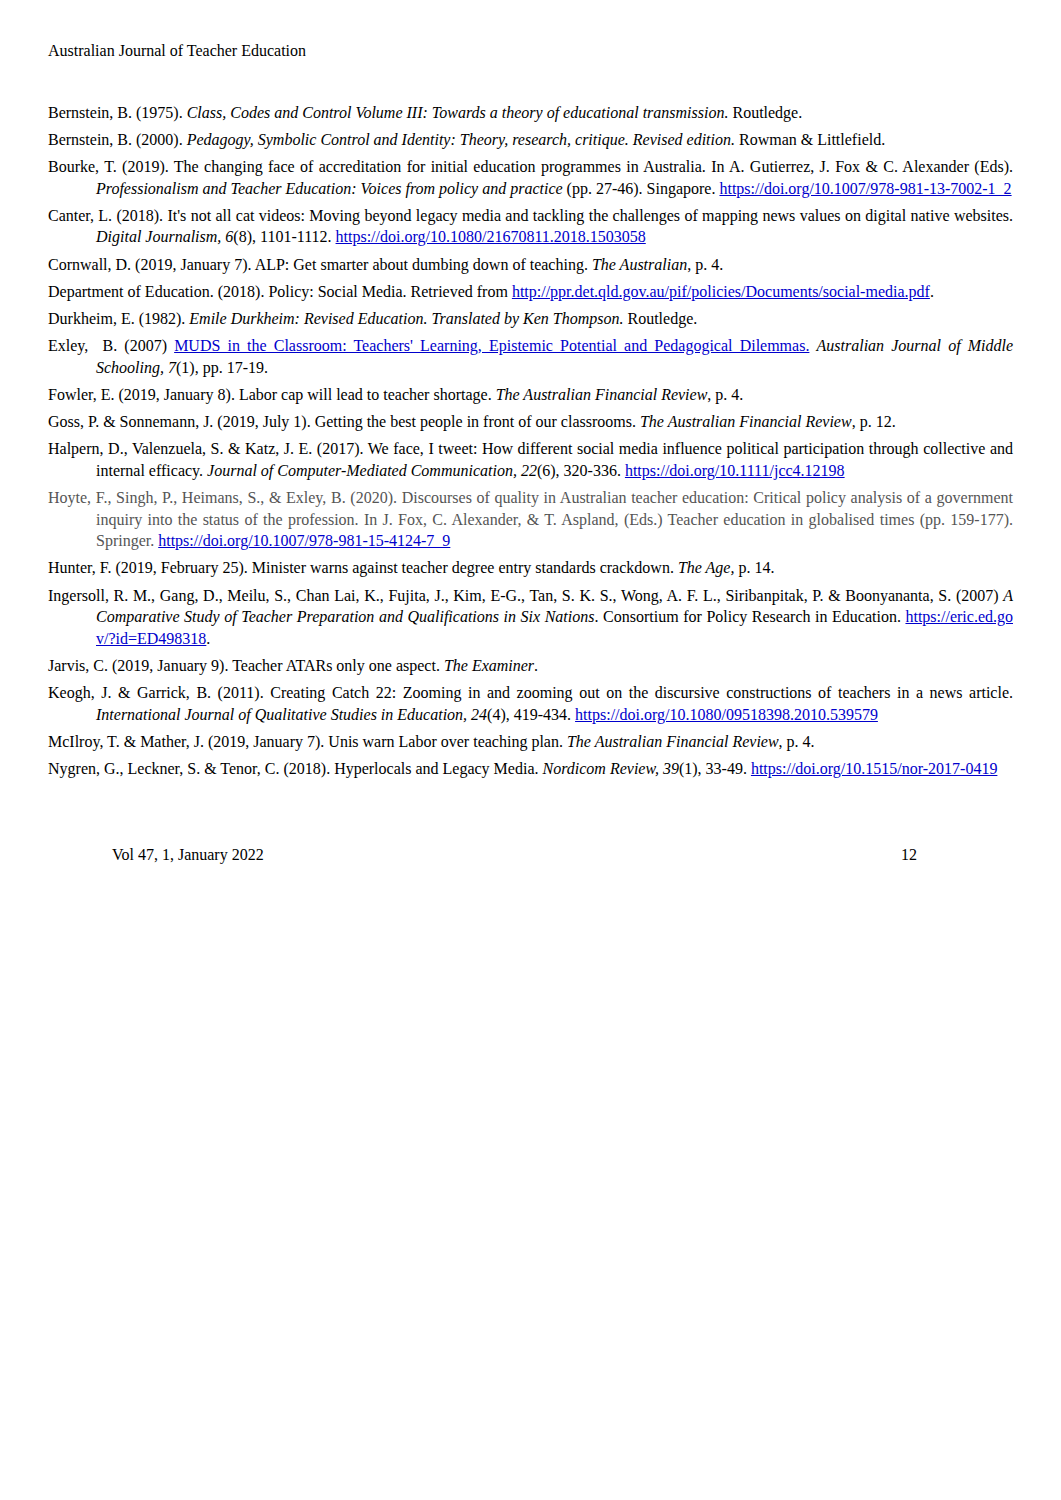Australian Journal of Teacher Education
Bernstein, B. (1975). Class, Codes and Control Volume III: Towards a theory of educational transmission. Routledge.
Bernstein, B. (2000). Pedagogy, Symbolic Control and Identity: Theory, research, critique. Revised edition. Rowman & Littlefield.
Bourke, T. (2019). The changing face of accreditation for initial education programmes in Australia. In A. Gutierrez, J. Fox & C. Alexander (Eds). Professionalism and Teacher Education: Voices from policy and practice (pp. 27-46). Singapore. https://doi.org/10.1007/978-981-13-7002-1_2
Canter, L. (2018). It's not all cat videos: Moving beyond legacy media and tackling the challenges of mapping news values on digital native websites. Digital Journalism, 6(8), 1101-1112. https://doi.org/10.1080/21670811.2018.1503058
Cornwall, D. (2019, January 7). ALP: Get smarter about dumbing down of teaching. The Australian, p. 4.
Department of Education. (2018). Policy: Social Media. Retrieved from http://ppr.det.qld.gov.au/pif/policies/Documents/social-media.pdf.
Durkheim, E. (1982). Emile Durkheim: Revised Education. Translated by Ken Thompson. Routledge.
Exley, B. (2007) MUDS in the Classroom: Teachers' Learning, Epistemic Potential and Pedagogical Dilemmas. Australian Journal of Middle Schooling, 7(1), pp. 17-19.
Fowler, E. (2019, January 8). Labor cap will lead to teacher shortage. The Australian Financial Review, p. 4.
Goss, P. & Sonnemann, J. (2019, July 1). Getting the best people in front of our classrooms. The Australian Financial Review, p. 12.
Halpern, D., Valenzuela, S. & Katz, J. E. (2017). We face, I tweet: How different social media influence political participation through collective and internal efficacy. Journal of Computer-Mediated Communication, 22(6), 320-336. https://doi.org/10.1111/jcc4.12198
Hoyte, F., Singh, P., Heimans, S., & Exley, B. (2020). Discourses of quality in Australian teacher education: Critical policy analysis of a government inquiry into the status of the profession. In J. Fox, C. Alexander, & T. Aspland, (Eds.) Teacher education in globalised times (pp. 159-177). Springer. https://doi.org/10.1007/978-981-15-4124-7_9
Hunter, F. (2019, February 25). Minister warns against teacher degree entry standards crackdown. The Age, p. 14.
Ingersoll, R. M., Gang, D., Meilu, S., Chan Lai, K., Fujita, J., Kim, E-G., Tan, S. K. S., Wong, A. F. L., Siribanpitak, P. & Boonyananta, S. (2007) A Comparative Study of Teacher Preparation and Qualifications in Six Nations. Consortium for Policy Research in Education. https://eric.ed.gov/?id=ED498318.
Jarvis, C. (2019, January 9). Teacher ATARs only one aspect. The Examiner.
Keogh, J. & Garrick, B. (2011). Creating Catch 22: Zooming in and zooming out on the discursive constructions of teachers in a news article. International Journal of Qualitative Studies in Education, 24(4), 419-434. https://doi.org/10.1080/09518398.2010.539579
McIlroy, T. & Mather, J. (2019, January 7). Unis warn Labor over teaching plan. The Australian Financial Review, p. 4.
Nygren, G., Leckner, S. & Tenor, C. (2018). Hyperlocals and Legacy Media. Nordicom Review, 39(1), 33-49. https://doi.org/10.1515/nor-2017-0419
Vol 47, 1, January 2022 12